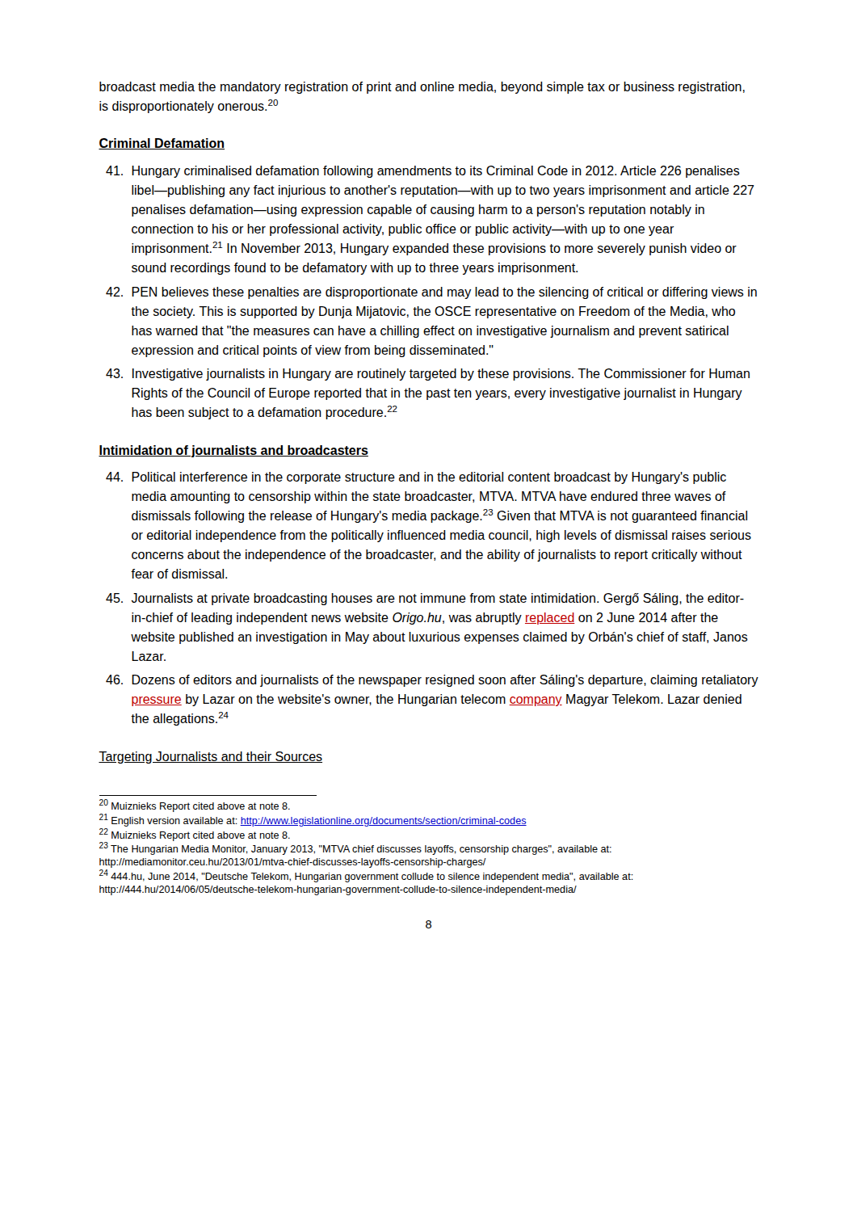broadcast media the mandatory registration of print and online media, beyond simple tax or business registration, is disproportionately onerous.20
Criminal Defamation
Hungary criminalised defamation following amendments to its Criminal Code in 2012. Article 226 penalises libel—publishing any fact injurious to another's reputation—with up to two years imprisonment and article 227 penalises defamation—using expression capable of causing harm to a person's reputation notably in connection to his or her professional activity, public office or public activity—with up to one year imprisonment.21 In November 2013, Hungary expanded these provisions to more severely punish video or sound recordings found to be defamatory with up to three years imprisonment.
PEN believes these penalties are disproportionate and may lead to the silencing of critical or differing views in the society. This is supported by Dunja Mijatovic, the OSCE representative on Freedom of the Media, who has warned that "the measures can have a chilling effect on investigative journalism and prevent satirical expression and critical points of view from being disseminated."
Investigative journalists in Hungary are routinely targeted by these provisions. The Commissioner for Human Rights of the Council of Europe reported that in the past ten years, every investigative journalist in Hungary has been subject to a defamation procedure.22
Intimidation of journalists and broadcasters
Political interference in the corporate structure and in the editorial content broadcast by Hungary's public media amounting to censorship within the state broadcaster, MTVA. MTVA have endured three waves of dismissals following the release of Hungary's media package.23 Given that MTVA is not guaranteed financial or editorial independence from the politically influenced media council, high levels of dismissal raises serious concerns about the independence of the broadcaster, and the ability of journalists to report critically without fear of dismissal.
Journalists at private broadcasting houses are not immune from state intimidation. Gergő Sáling, the editor-in-chief of leading independent news website Origo.hu, was abruptly replaced on 2 June 2014 after the website published an investigation in May about luxurious expenses claimed by Orbán's chief of staff, Janos Lazar.
Dozens of editors and journalists of the newspaper resigned soon after Sáling's departure, claiming retaliatory pressure by Lazar on the website's owner, the Hungarian telecom company Magyar Telekom. Lazar denied the allegations.24
Targeting Journalists and their Sources
20 Muiznieks Report cited above at note 8.
21 English version available at: http://www.legislationline.org/documents/section/criminal-codes
22 Muiznieks Report cited above at note 8.
23 The Hungarian Media Monitor, January 2013, "MTVA chief discusses layoffs, censorship charges", available at: http://mediamonitor.ceu.hu/2013/01/mtva-chief-discusses-layoffs-censorship-charges/
24 444.hu, June 2014, "Deutsche Telekom, Hungarian government collude to silence independent media", available at: http://444.hu/2014/06/05/deutsche-telekom-hungarian-government-collude-to-silence-independent-media/
8